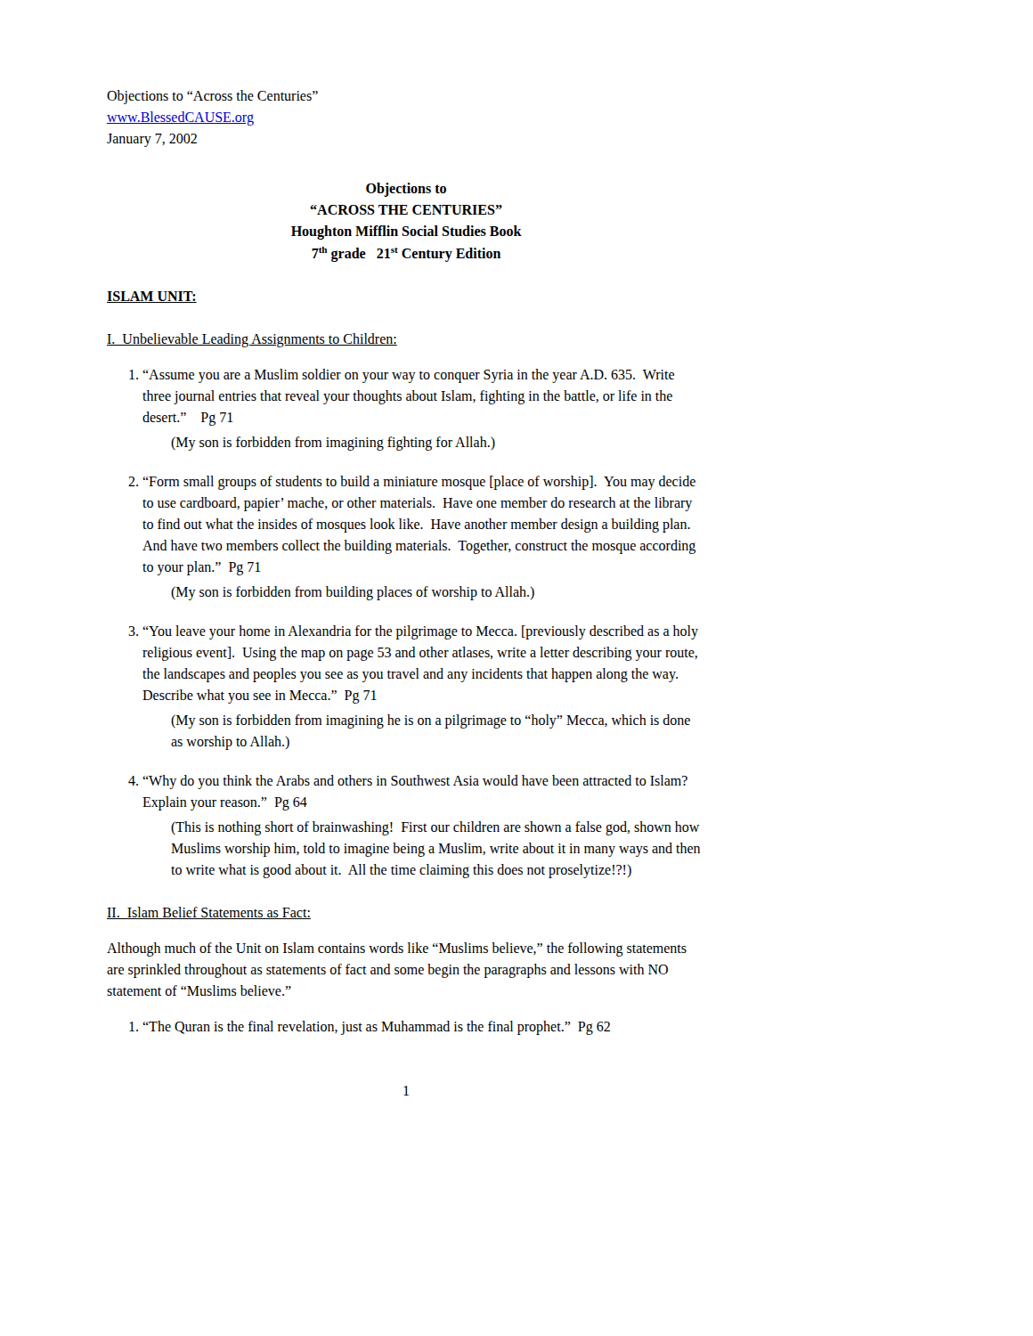Objections to “Across the Centuries”
www.BlessedCAUSE.org
January 7, 2002
Objections to
“ACROSS THE CENTURIES”
Houghton Mifflin Social Studies Book
7th grade 21st Century Edition
ISLAM UNIT:
I. Unbelievable Leading Assignments to Children:
“Assume you are a Muslim soldier on your way to conquer Syria in the year A.D. 635. Write three journal entries that reveal your thoughts about Islam, fighting in the battle, or life in the desert.” Pg 71 (My son is forbidden from imagining fighting for Allah.)
“Form small groups of students to build a miniature mosque [place of worship]. You may decide to use cardboard, papier’ mache, or other materials. Have one member do research at the library to find out what the insides of mosques look like. Have another member design a building plan. And have two members collect the building materials. Together, construct the mosque according to your plan.” Pg 71 (My son is forbidden from building places of worship to Allah.)
“You leave your home in Alexandria for the pilgrimage to Mecca. [previously described as a holy religious event]. Using the map on page 53 and other atlases, write a letter describing your route, the landscapes and peoples you see as you travel and any incidents that happen along the way. Describe what you see in Mecca.” Pg 71 (My son is forbidden from imagining he is on a pilgrimage to “holy” Mecca, which is done as worship to Allah.)
“Why do you think the Arabs and others in Southwest Asia would have been attracted to Islam? Explain your reason.” Pg 64 (This is nothing short of brainwashing! First our children are shown a false god, shown how Muslims worship him, told to imagine being a Muslim, write about it in many ways and then to write what is good about it. All the time claiming this does not proselytize!?!)
II. Islam Belief Statements as Fact:
Although much of the Unit on Islam contains words like “Muslims believe,” the following statements are sprinkled throughout as statements of fact and some begin the paragraphs and lessons with NO statement of “Muslims believe.”
“The Quran is the final revelation, just as Muhammad is the final prophet.” Pg 62
1